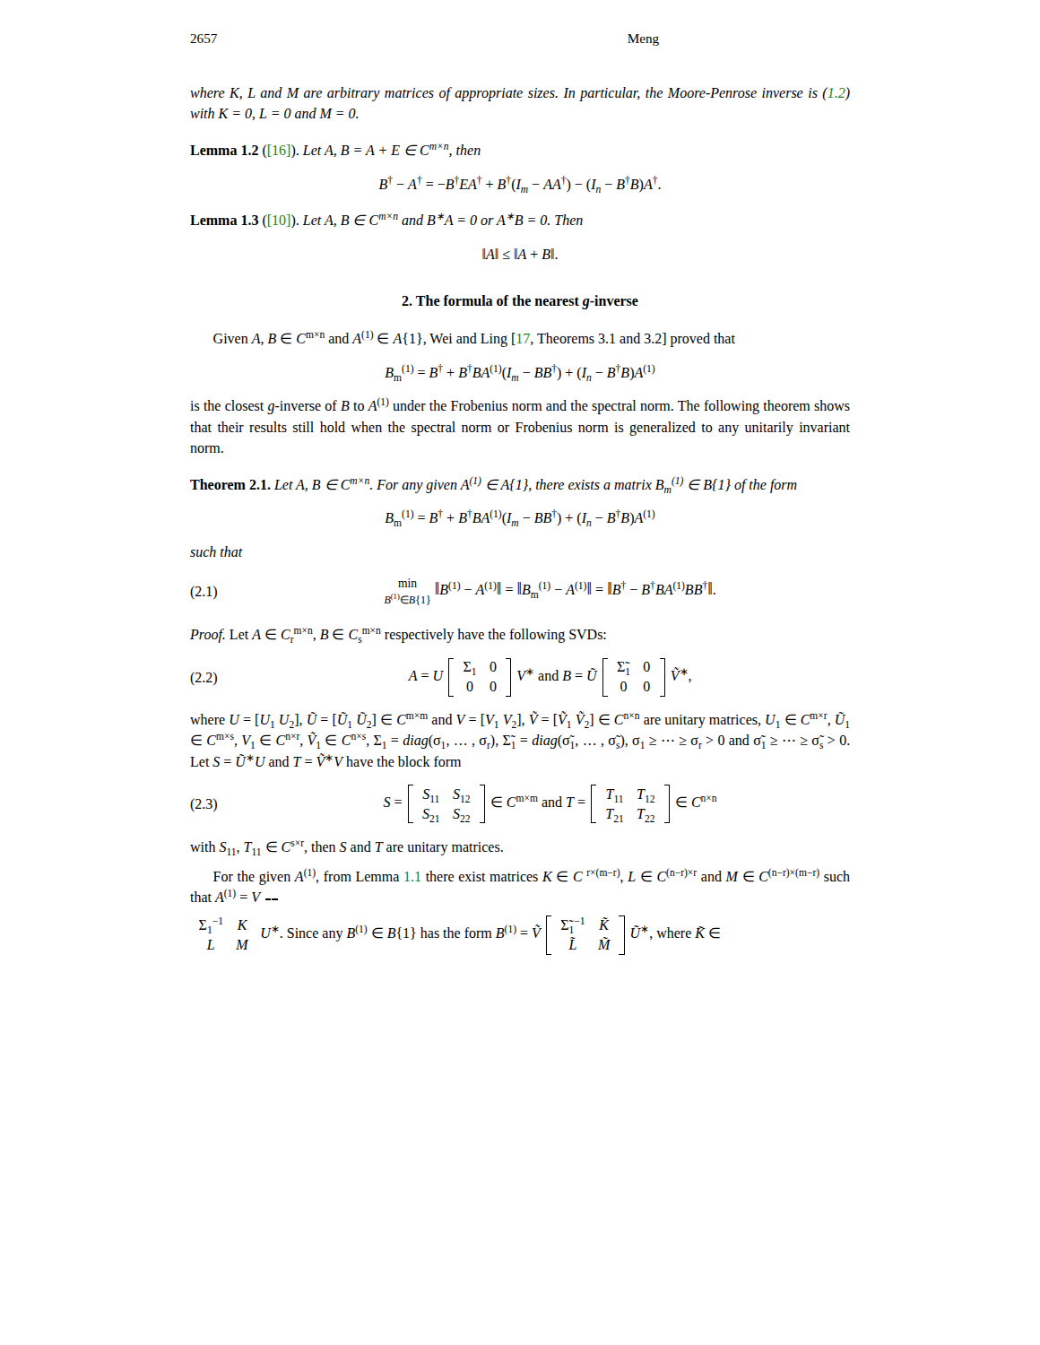2657 Meng
where K, L and M are arbitrary matrices of appropriate sizes. In particular, the Moore-Penrose inverse is (1.2) with K = 0, L = 0 and M = 0.
Lemma 1.2 ([16]). Let A, B = A + E ∈ Cm×n, then
B† − A† = −B†EA† + B†(Im − AA†) − (In − B†B)A†.
Lemma 1.3 ([10]). Let A, B ∈ Cm×n and B∗A = 0 or A∗B = 0. Then
‖A‖ ≤ ‖A + B‖.
2. The formula of the nearest g-inverse
Given A, B ∈ Cm×n and A(1) ∈ A{1}, Wei and Ling [17, Theorems 3.1 and 3.2] proved that
Bm(1) = B† + B†BA(1)(Im − BB†) + (In − B†B)A(1)
is the closest g-inverse of B to A(1) under the Frobenius norm and the spectral norm. The following theorem shows that their results still hold when the spectral norm or Frobenius norm is generalized to any unitarily invariant norm.
Theorem 2.1. Let A, B ∈ Cm×n. For any given A(1) ∈ A{1}, there exists a matrix Bm(1) ∈ B{1} of the form
Bm(1) = B† + B†BA(1)(Im − BB†) + (In − B†B)A(1)
such that
(2.1) min B(1)∈B{1} ‖B(1) − A(1)‖ = ‖Bm(1) − A(1)‖ = ‖B† − B†BA(1)BB†‖.
Proof. Let A ∈ Crm×n, B ∈ Csm×n respectively have the following SVDs:
(2.2) A = U
| Σ 1 | 0 |
| 0 | 0 |
V∗ and B = Ũ
| Σ̃ 1 | 0 |
| 0 | 0 |
Ṽ∗,
where U = [U1 U2], Ũ = [Ũ1 Ũ2] ∈ Cm×m and V = [V1 V2], Ṽ = [Ṽ1 Ṽ2] ∈ Cn×n are unitary matrices, U1 ∈ Cm×r, Ũ1 ∈ Cm×s, V1 ∈ Cn×r, Ṽ1 ∈ Cn×s, Σ1 = diag(σ1, … , σr), Σ̃1 = diag(σ̃1, … , σ̃s), σ1 ≥ ⋯ ≥ σr > 0 and σ̃1 ≥ ⋯ ≥ σ̃s > 0. Let S = Ũ∗U and T = Ṽ∗V have the block form
(2.3) S =
| S 11 | S 12 |
| S 21 | S 22 |
∈ Cm×m and T =
| T 11 | T 12 |
| T 21 | T 22 |
∈ Cn×n
with S11, T11 ∈ Cs×r, then S and T are unitary matrices.
For the given A(1), from Lemma 1.1 there exist matrices K ∈ C r×(m−r), L ∈ C(n−r)×r and M ∈ C(n−r)×(m−r) such that A(1) = V
| Σ 1 −1 | K |
| L | M |
U∗. Since any B(1) ∈ B{1} has the form B(1) = Ṽ
| Σ̃ 1 −1 | K̃ |
| L̃ | M̃ |
Ũ∗, where K̃ ∈